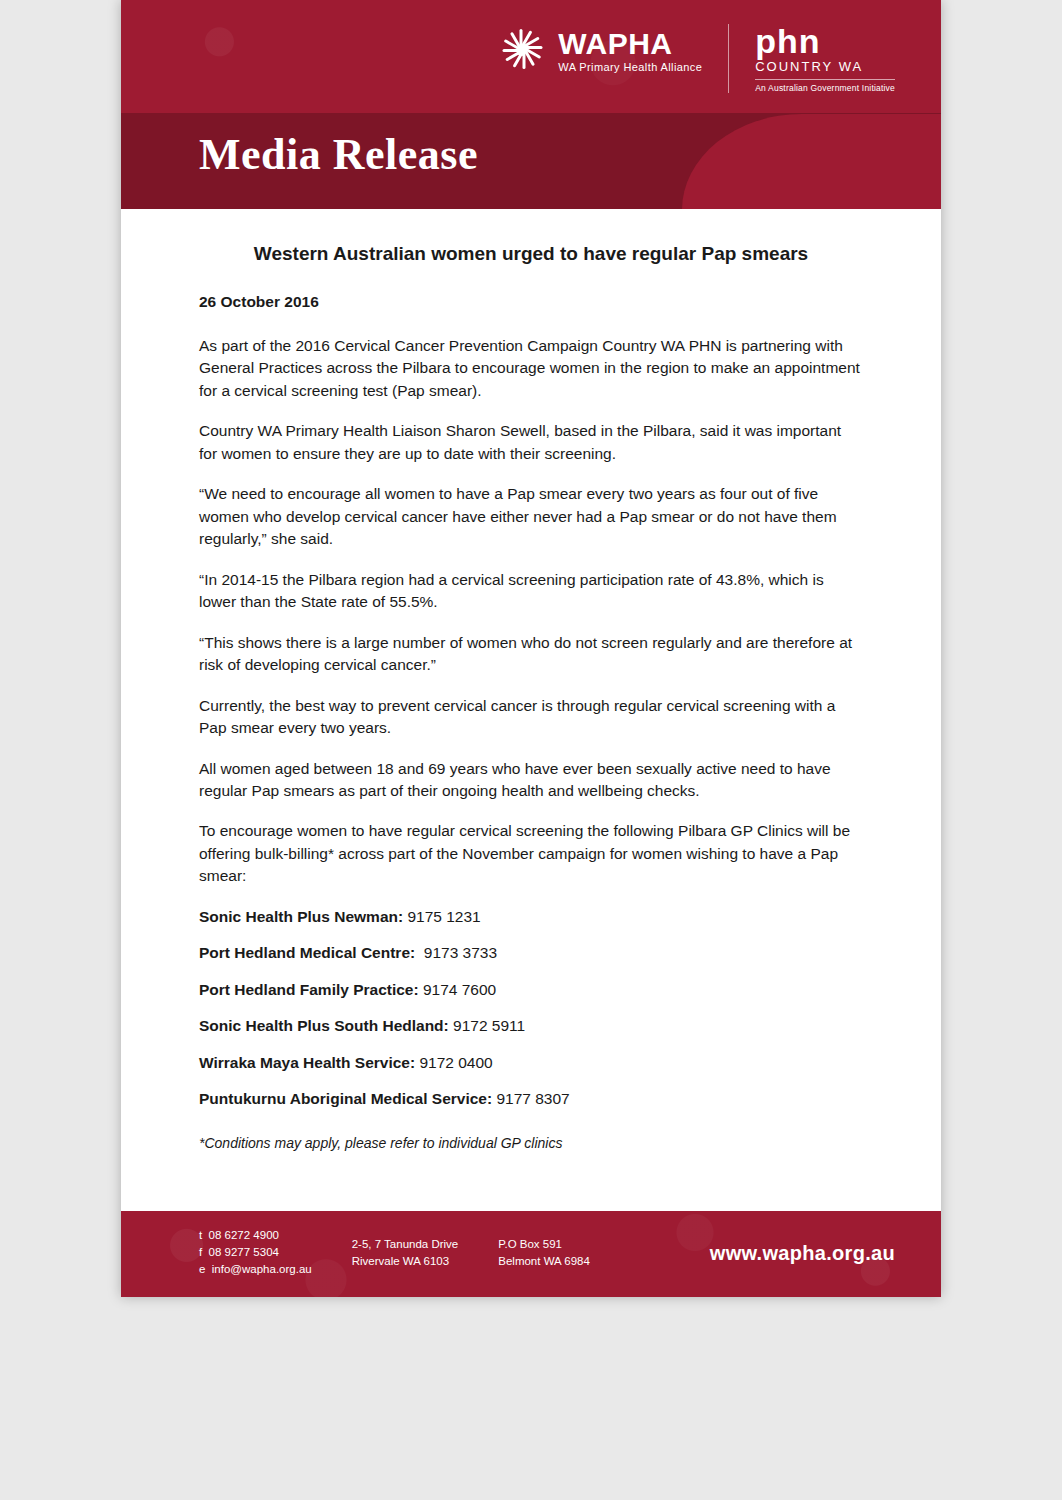WAPHA WA Primary Health Alliance
phn COUNTRY WA An Australian Government Initiative
Media Release
Western Australian women urged to have regular Pap smears
26 October 2016
As part of the 2016 Cervical Cancer Prevention Campaign Country WA PHN is partnering with General Practices across the Pilbara to encourage women in the region to make an appointment for a cervical screening test (Pap smear).
Country WA Primary Health Liaison Sharon Sewell, based in the Pilbara, said it was important for women to ensure they are up to date with their screening.
“We need to encourage all women to have a Pap smear every two years as four out of five women who develop cervical cancer have either never had a Pap smear or do not have them regularly,” she said.
“In 2014-15 the Pilbara region had a cervical screening participation rate of 43.8%, which is lower than the State rate of 55.5%.
“This shows there is a large number of women who do not screen regularly and are therefore at risk of developing cervical cancer.”
Currently, the best way to prevent cervical cancer is through regular cervical screening with a Pap smear every two years.
All women aged between 18 and 69 years who have ever been sexually active need to have regular Pap smears as part of their ongoing health and wellbeing checks.
To encourage women to have regular cervical screening the following Pilbara GP Clinics will be offering bulk-billing* across part of the November campaign for women wishing to have a Pap smear:
Sonic Health Plus Newman: 9175 1231
Port Hedland Medical Centre: 9173 3733
Port Hedland Family Practice: 9174 7600
Sonic Health Plus South Hedland: 9172 5911
Wirraka Maya Health Service: 9172 0400
Puntukurnu Aboriginal Medical Service: 9177 8307
*Conditions may apply, please refer to individual GP clinics
t 08 6272 4900 f 08 9277 5304 e info@wapha.org.au
2-5, 7 Tanunda Drive
Rivervale WA 6103
P.O Box 591
Belmont WA 6984
www.wapha.org.au